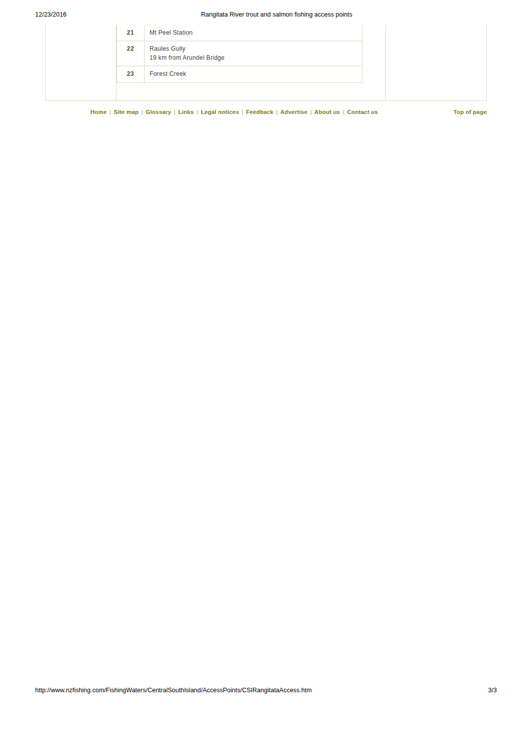12/23/2016
Rangitata River trout and salmon fishing access points
| 21 | Mt Peel Station |
| 22 | Raules Gully 19 km from Arundel Bridge |
| 23 | Forest Creek |
Home | Site map | Glossary | Links | Legal notices | Feedback | Advertise | About us | Contact us
Top of page
http://www.nzfishing.com/FishingWaters/CentralSouthIsland/AccessPoints/CSIRangitataAccess.htm
3/3